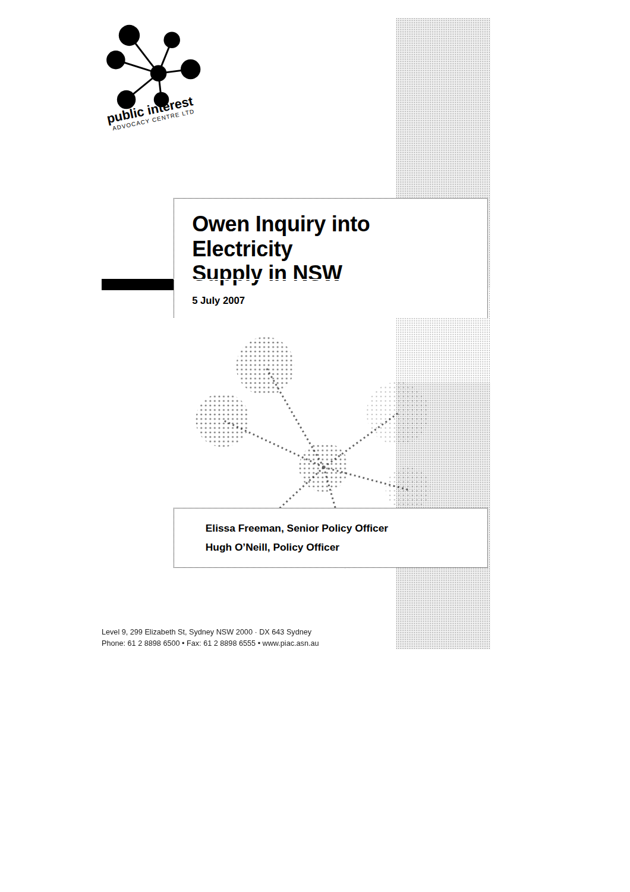public interest ADVOCACY CENTRE LTD
Owen Inquiry into Electricity
Supply in NSW
5 July 2007
Elissa Freeman, Senior Policy Officer
Hugh O’Neill, Policy Officer
Level 9, 299 Elizabeth St, Sydney NSW 2000 · DX 643 Sydney Phone: 61 2 8898 6500 • Fax: 61 2 8898 6555 • www.piac.asn.au